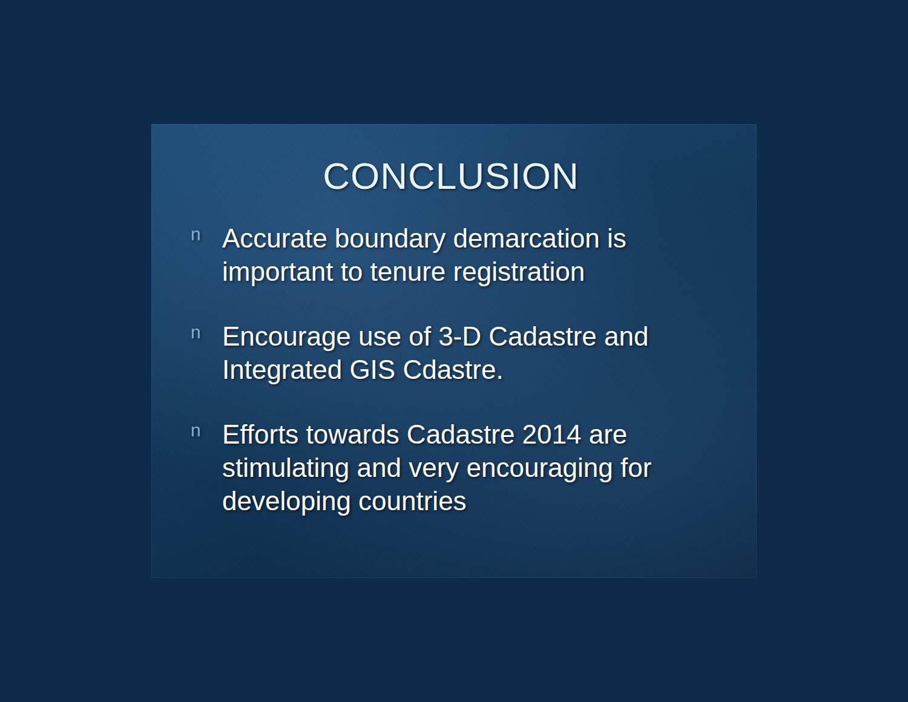CONCLUSION
n Accurate boundary demarcation is important to tenure registration
n Encourage use of 3-D Cadastre and Integrated GIS Cdastre.
n Efforts towards Cadastre 2014 are stimulating and very encouraging for developing countries